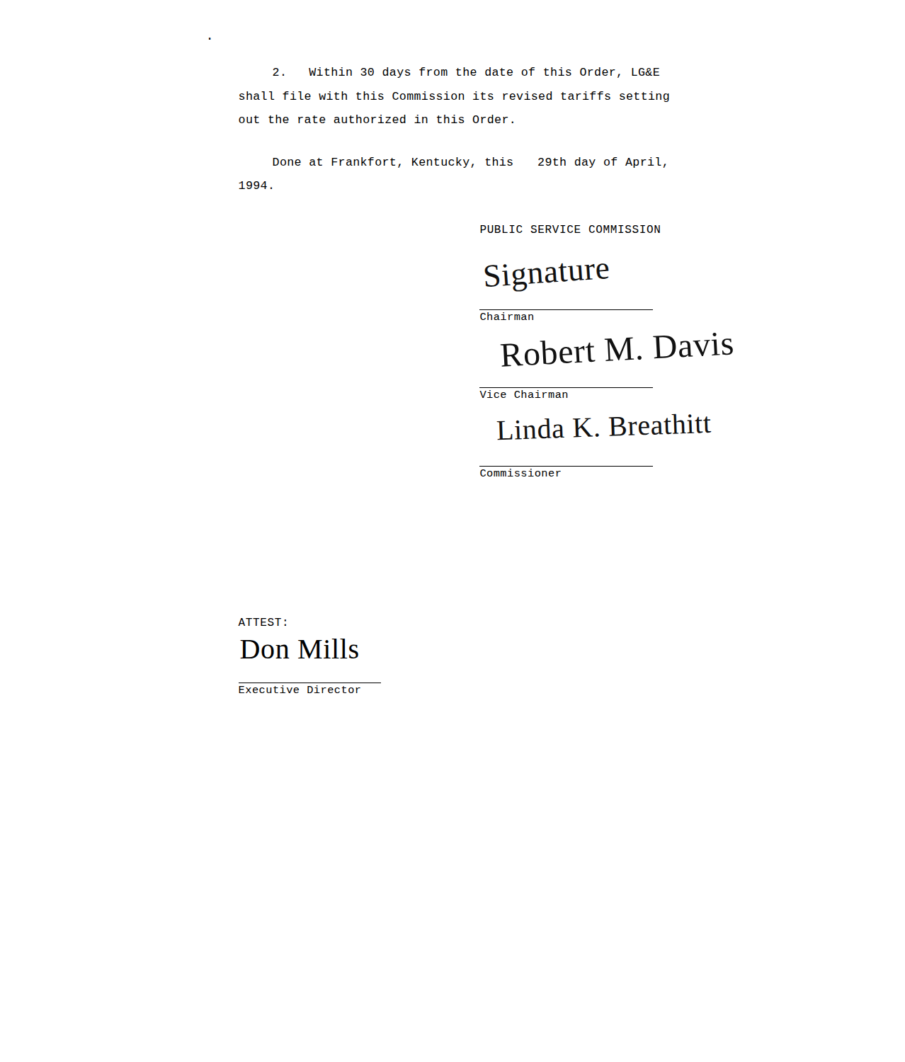.
2. Within 30 days from the date of this Order, LG&E shall file with this Commission its revised tariffs setting out the rate authorized in this Order.
Done at Frankfort, Kentucky, this29th day of April, 1994.
PUBLIC SERVICE COMMISSION
Signature
Chairman
Robert M. Davis
Vice Chairman
Linda K. Breathitt
Commissioner
ATTEST:
Don Mills
Executive Director